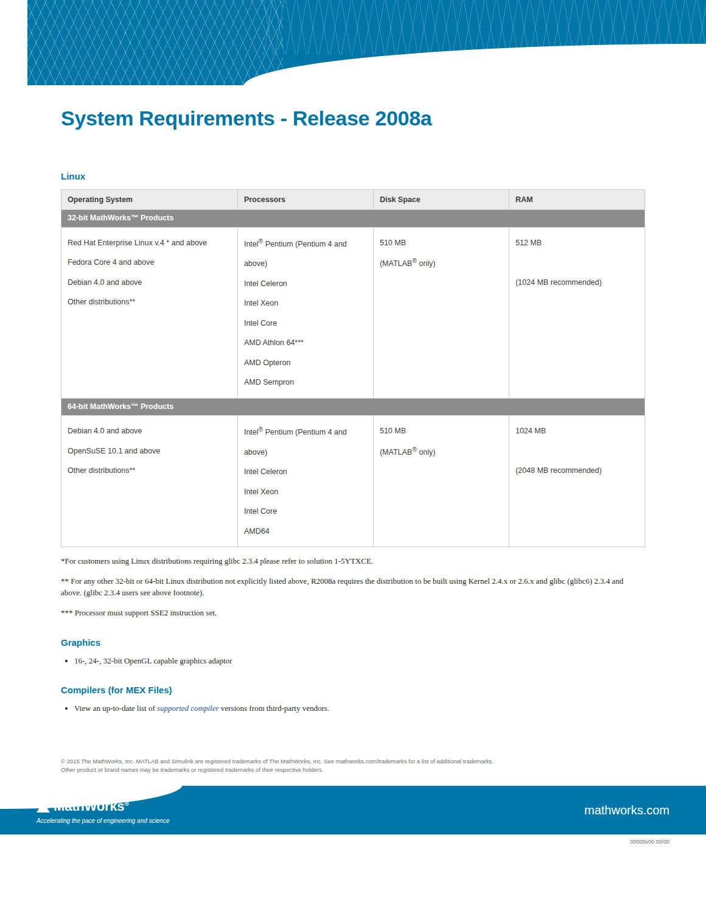System Requirements - Release 2008a
Linux
| Operating System | Processors | Disk Space | RAM |
| --- | --- | --- | --- |
| 32-bit MathWorks™ Products |
| Red Hat Enterprise Linux v.4 * and above Fedora Core 4 and above Debian 4.0 and above Other distributions** | Intel ® Pentium (Pentium 4 and above) Intel Celeron Intel Xeon Intel Core AMD Athlon 64*** AMD Opteron AMD Sempron | 510 MB (MATLAB ® only) | 512 MB (1024 MB recommended) |
| 64-bit MathWorks™ Products |
| Debian 4.0 and above OpenSuSE 10.1 and above Other distributions** | Intel ® Pentium (Pentium 4 and above) Intel Celeron Intel Xeon Intel Core AMD64 | 510 MB (MATLAB ® only) | 1024 MB (2048 MB recommended) |
*For customers using Linux distributions requiring glibc 2.3.4 please refer to solution 1-5YTXCE.
** For any other 32-bit or 64-bit Linux distribution not explicitly listed above, R2008a requires the distribution to be built using Kernel 2.4.x or 2.6.x and glibc (glibc6) 2.3.4 and above. (glibc 2.3.4 users see above footnote).
*** Processor must support SSE2 instruction set.
Graphics
16-, 24-, 32-bit OpenGL capable graphics adaptor
Compilers (for MEX Files)
View an up-to-date list of supported compiler versions from third-party vendors.
© 2015 The MathWorks, Inc. MATLAB and Simulink are registered trademarks of The MathWorks, Inc. See mathworks.com/trademarks for a list of additional trademarks.
Other product or brand names may be trademarks or registered trademarks of their respective holders.
MathWorks®
Accelerating the pace of engineering and science
mathworks.com
00000v00 00/00